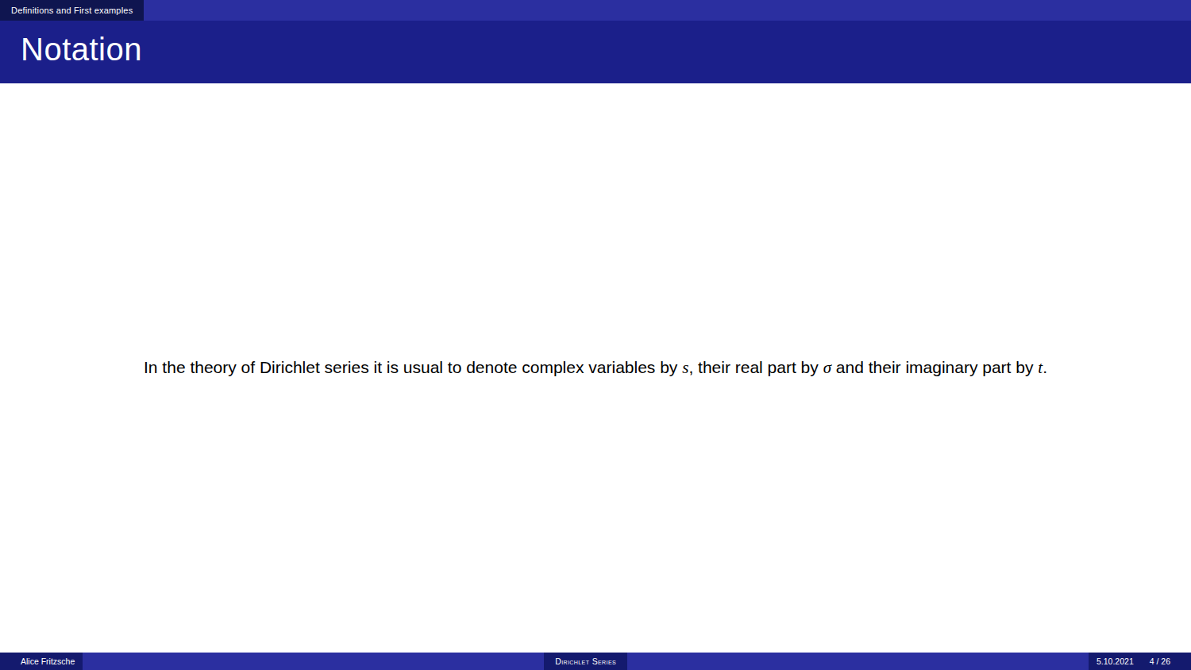Definitions and First examples
Notation
In the theory of Dirichlet series it is usual to denote complex variables by s, their real part by σ and their imaginary part by t.
Alice Fritzsche
Dirichlet Series
5.10.2021
4 / 26